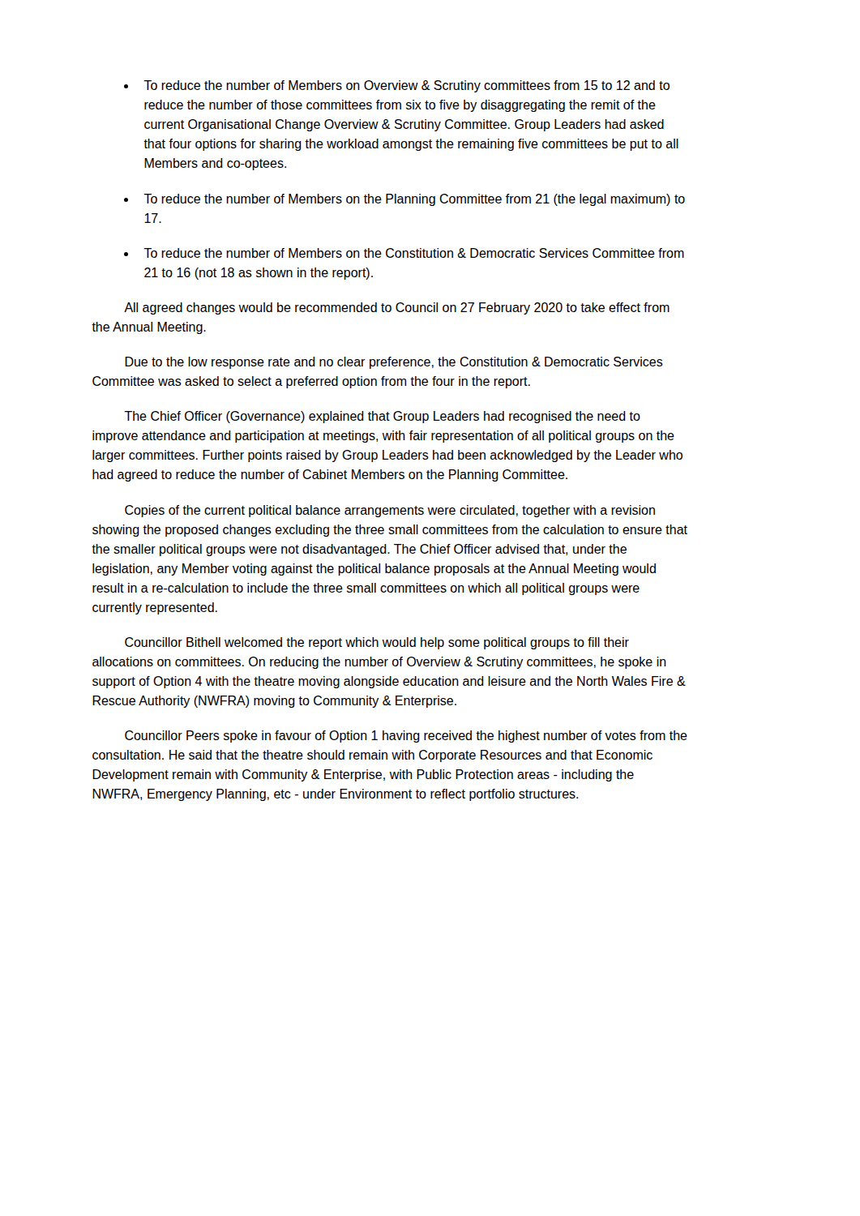To reduce the number of Members on Overview & Scrutiny committees from 15 to 12 and to reduce the number of those committees from six to five by disaggregating the remit of the current Organisational Change Overview & Scrutiny Committee. Group Leaders had asked that four options for sharing the workload amongst the remaining five committees be put to all Members and co-optees.
To reduce the number of Members on the Planning Committee from 21 (the legal maximum) to 17.
To reduce the number of Members on the Constitution & Democratic Services Committee from 21 to 16 (not 18 as shown in the report).
All agreed changes would be recommended to Council on 27 February 2020 to take effect from the Annual Meeting.
Due to the low response rate and no clear preference, the Constitution & Democratic Services Committee was asked to select a preferred option from the four in the report.
The Chief Officer (Governance) explained that Group Leaders had recognised the need to improve attendance and participation at meetings, with fair representation of all political groups on the larger committees. Further points raised by Group Leaders had been acknowledged by the Leader who had agreed to reduce the number of Cabinet Members on the Planning Committee.
Copies of the current political balance arrangements were circulated, together with a revision showing the proposed changes excluding the three small committees from the calculation to ensure that the smaller political groups were not disadvantaged. The Chief Officer advised that, under the legislation, any Member voting against the political balance proposals at the Annual Meeting would result in a re-calculation to include the three small committees on which all political groups were currently represented.
Councillor Bithell welcomed the report which would help some political groups to fill their allocations on committees. On reducing the number of Overview & Scrutiny committees, he spoke in support of Option 4 with the theatre moving alongside education and leisure and the North Wales Fire & Rescue Authority (NWFRA) moving to Community & Enterprise.
Councillor Peers spoke in favour of Option 1 having received the highest number of votes from the consultation. He said that the theatre should remain with Corporate Resources and that Economic Development remain with Community & Enterprise, with Public Protection areas - including the NWFRA, Emergency Planning, etc - under Environment to reflect portfolio structures.